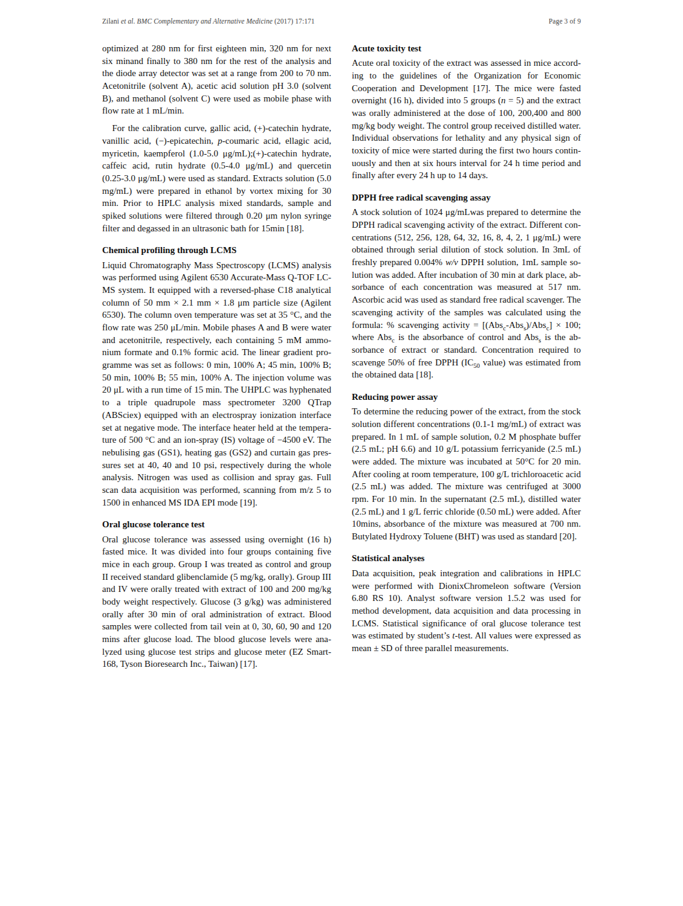Zilani et al. BMC Complementary and Alternative Medicine (2017) 17:171
Page 3 of 9
optimized at 280 nm for first eighteen min, 320 nm for next six minand finally to 380 nm for the rest of the analysis and the diode array detector was set at a range from 200 to 70 nm. Acetonitrile (solvent A), acetic acid solution pH 3.0 (solvent B), and methanol (solvent C) were used as mobile phase with flow rate at 1 mL/min.
For the calibration curve, gallic acid, (+)-catechin hydrate, vanillic acid, (−)-epicatechin, p-coumaric acid, ellagic acid, myricetin, kaempferol (1.0-5.0 μg/mL);(+)-catechin hydrate, caffeic acid, rutin hydrate (0.5-4.0 μg/mL) and quercetin (0.25-3.0 μg/mL) were used as standard. Extracts solution (5.0 mg/mL) were prepared in ethanol by vortex mixing for 30 min. Prior to HPLC analysis mixed standards, sample and spiked solutions were filtered through 0.20 μm nylon syringe filter and degassed in an ultrasonic bath for 15min [18].
Chemical profiling through LCMS
Liquid Chromatography Mass Spectroscopy (LCMS) analysis was performed using Agilent 6530 Accurate-Mass Q-TOF LC-MS system. It equipped with a reversed-phase C18 analytical column of 50 mm × 2.1 mm × 1.8 μm particle size (Agilent 6530). The column oven temperature was set at 35 °C, and the flow rate was 250 μL/min. Mobile phases A and B were water and acetonitrile, respectively, each containing 5 mM ammonium formate and 0.1% formic acid. The linear gradient programme was set as follows: 0 min, 100% A; 45 min, 100% B; 50 min, 100% B; 55 min, 100% A. The injection volume was 20 μL with a run time of 15 min. The UHPLC was hyphenated to a triple quadrupole mass spectrometer 3200 QTrap (ABSciex) equipped with an electrospray ionization interface set at negative mode. The interface heater held at the temperature of 500 °C and an ion-spray (IS) voltage of −4500 eV. The nebulising gas (GS1), heating gas (GS2) and curtain gas pressures set at 40, 40 and 10 psi, respectively during the whole analysis. Nitrogen was used as collision and spray gas. Full scan data acquisition was performed, scanning from m/z 5 to 1500 in enhanced MS IDA EPI mode [19].
Oral glucose tolerance test
Oral glucose tolerance was assessed using overnight (16 h) fasted mice. It was divided into four groups containing five mice in each group. Group I was treated as control and group II received standard glibenclamide (5 mg/kg, orally). Group III and IV were orally treated with extract of 100 and 200 mg/kg body weight respectively. Glucose (3 g/kg) was administered orally after 30 min of oral administration of extract. Blood samples were collected from tail vein at 0, 30, 60, 90 and 120 mins after glucose load. The blood glucose levels were analyzed using glucose test strips and glucose meter (EZ Smart-168, Tyson Bioresearch Inc., Taiwan) [17].
Acute toxicity test
Acute oral toxicity of the extract was assessed in mice according to the guidelines of the Organization for Economic Cooperation and Development [17]. The mice were fasted overnight (16 h), divided into 5 groups (n = 5) and the extract was orally administered at the dose of 100, 200,400 and 800 mg/kg body weight. The control group received distilled water. Individual observations for lethality and any physical sign of toxicity of mice were started during the first two hours continuously and then at six hours interval for 24 h time period and finally after every 24 h up to 14 days.
DPPH free radical scavenging assay
A stock solution of 1024 μg/mLwas prepared to determine the DPPH radical scavenging activity of the extract. Different concentrations (512, 256, 128, 64, 32, 16, 8, 4, 2, 1 μg/mL) were obtained through serial dilution of stock solution. In 3mL of freshly prepared 0.004% w/v DPPH solution, 1mL sample solution was added. After incubation of 30 min at dark place, absorbance of each concentration was measured at 517 nm. Ascorbic acid was used as standard free radical scavenger. The scavenging activity of the samples was calculated using the formula: % scavenging activity = [(Absc-Abss)/Absc] × 100; where Absc is the absorbance of control and Abss is the absorbance of extract or standard. Concentration required to scavenge 50% of free DPPH (IC50 value) was estimated from the obtained data [18].
Reducing power assay
To determine the reducing power of the extract, from the stock solution different concentrations (0.1-1 mg/mL) of extract was prepared. In 1 mL of sample solution, 0.2 M phosphate buffer (2.5 mL; pH 6.6) and 10 g/L potassium ferricyanide (2.5 mL) were added. The mixture was incubated at 50°C for 20 min. After cooling at room temperature, 100 g/L trichloroacetic acid (2.5 mL) was added. The mixture was centrifuged at 3000 rpm. For 10 min. In the supernatant (2.5 mL), distilled water (2.5 mL) and 1 g/L ferric chloride (0.50 mL) were added. After 10mins, absorbance of the mixture was measured at 700 nm. Butylated Hydroxy Toluene (BHT) was used as standard [20].
Statistical analyses
Data acquisition, peak integration and calibrations in HPLC were performed with DionixChromeleon software (Version 6.80 RS 10). Analyst software version 1.5.2 was used for method development, data acquisition and data processing in LCMS. Statistical significance of oral glucose tolerance test was estimated by student’s t-test. All values were expressed as mean ± SD of three parallel measurements.